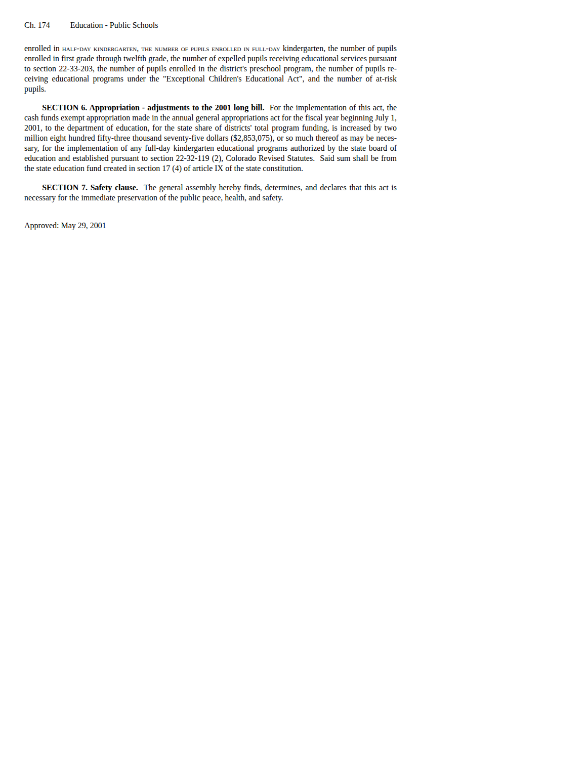Ch. 174 Education - Public Schools
enrolled in half-day kindergarten, the number of pupils enrolled in full-day kindergarten, the number of pupils enrolled in first grade through twelfth grade, the number of expelled pupils receiving educational services pursuant to section 22-33-203, the number of pupils enrolled in the district's preschool program, the number of pupils receiving educational programs under the "Exceptional Children's Educational Act", and the number of at-risk pupils.
SECTION 6. Appropriation - adjustments to the 2001 long bill. For the implementation of this act, the cash funds exempt appropriation made in the annual general appropriations act for the fiscal year beginning July 1, 2001, to the department of education, for the state share of districts' total program funding, is increased by two million eight hundred fifty-three thousand seventy-five dollars ($2,853,075), or so much thereof as may be necessary, for the implementation of any full-day kindergarten educational programs authorized by the state board of education and established pursuant to section 22-32-119 (2), Colorado Revised Statutes. Said sum shall be from the state education fund created in section 17 (4) of article IX of the state constitution.
SECTION 7. Safety clause. The general assembly hereby finds, determines, and declares that this act is necessary for the immediate preservation of the public peace, health, and safety.
Approved: May 29, 2001